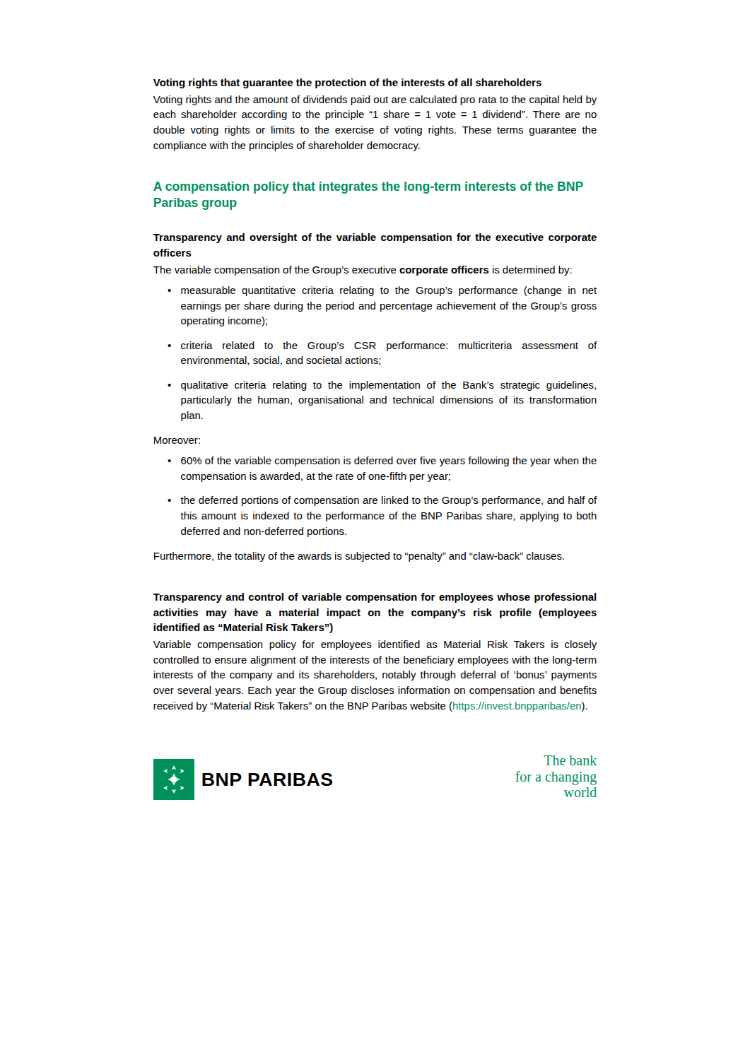Voting rights that guarantee the protection of the interests of all shareholders
Voting rights and the amount of dividends paid out are calculated pro rata to the capital held by each shareholder according to the principle “1 share = 1 vote = 1 dividend”. There are no double voting rights or limits to the exercise of voting rights. These terms guarantee the compliance with the principles of shareholder democracy.
A compensation policy that integrates the long-term interests of the BNP Paribas group
Transparency and oversight of the variable compensation for the executive corporate officers
The variable compensation of the Group’s executive corporate officers is determined by:
measurable quantitative criteria relating to the Group’s performance (change in net earnings per share during the period and percentage achievement of the Group’s gross operating income);
criteria related to the Group’s CSR performance: multicriteria assessment of environmental, social, and societal actions;
qualitative criteria relating to the implementation of the Bank’s strategic guidelines, particularly the human, organisational and technical dimensions of its transformation plan.
Moreover:
60% of the variable compensation is deferred over five years following the year when the compensation is awarded, at the rate of one-fifth per year;
the deferred portions of compensation are linked to the Group’s performance, and half of this amount is indexed to the performance of the BNP Paribas share, applying to both deferred and non-deferred portions.
Furthermore, the totality of the awards is subjected to “penalty” and “claw-back” clauses.
Transparency and control of variable compensation for employees whose professional activities may have a material impact on the company’s risk profile (employees identified as “Material Risk Takers”)
Variable compensation policy for employees identified as Material Risk Takers is closely controlled to ensure alignment of the interests of the beneficiary employees with the long-term interests of the company and its shareholders, notably through deferral of ‘bonus’ payments over several years. Each year the Group discloses information on compensation and benefits received by “Material Risk Takers” on the BNP Paribas website (https://invest.bnpparibas/en).
BNP PARIBAS
The bank for a changing world